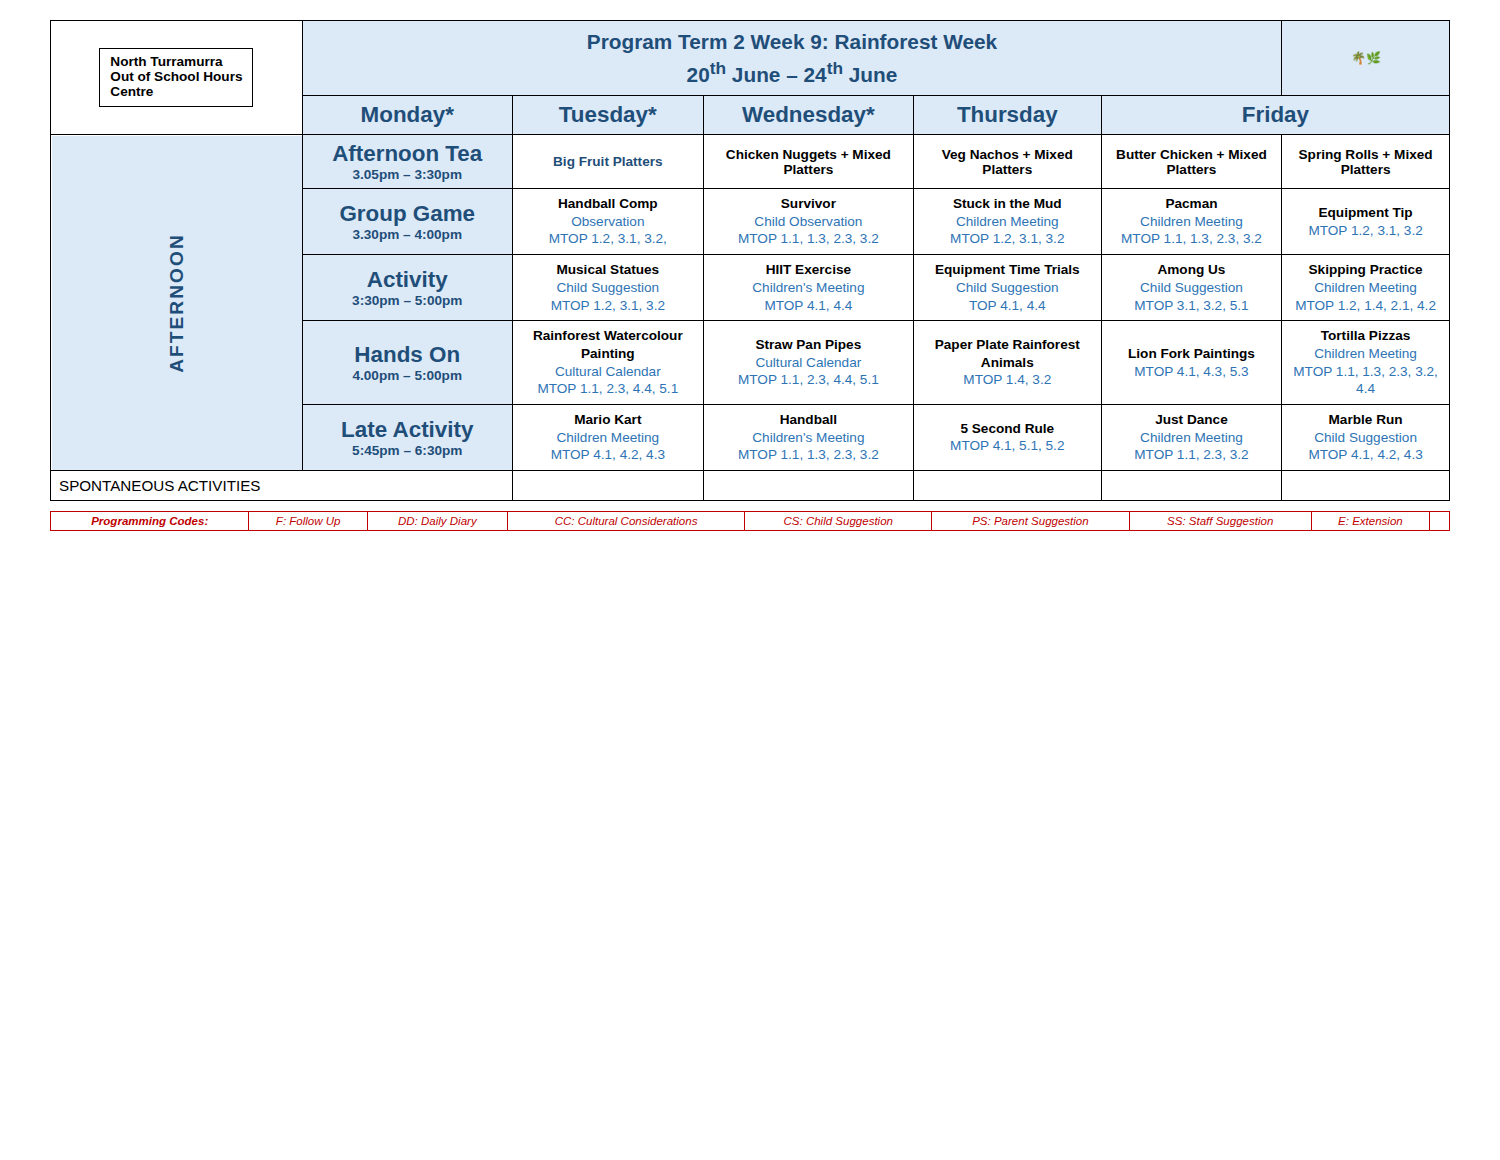| North Turramurra Out of School Hours Centre | Program Term 2 Week 9: Rainforest Week 20 th June – 24 th June | 🌴🌿 |
| Monday* | Tuesday* | Wednesday* | Thursday | Friday |
| AFTERNOON | Afternoon Tea 3.05pm – 3:30pm | Big Fruit Platters | Chicken Nuggets + Mixed Platters | Veg Nachos + Mixed Platters | Butter Chicken + Mixed Platters | Spring Rolls + Mixed Platters |
| Group Game 3.30pm – 4:00pm | Handball Comp Observation MTOP 1.2, 3.1, 3.2, | Survivor Child Observation MTOP 1.1, 1.3, 2.3, 3.2 | Stuck in the Mud Children Meeting MTOP 1.2, 3.1, 3.2 | Pacman Children Meeting MTOP 1.1, 1.3, 2.3, 3.2 | Equipment Tip MTOP 1.2, 3.1, 3.2 |
| Activity 3:30pm – 5:00pm | Musical Statues Child Suggestion MTOP 1.2, 3.1, 3.2 | HIIT Exercise Children's Meeting MTOP 4.1, 4.4 | Equipment Time Trials Child Suggestion TOP 4.1, 4.4 | Among Us Child Suggestion MTOP 3.1, 3.2, 5.1 | Skipping Practice Children Meeting MTOP 1.2, 1.4, 2.1, 4.2 |
| Hands On 4.00pm – 5:00pm | Rainforest Watercolour Painting Cultural Calendar MTOP 1.1, 2.3, 4.4, 5.1 | Straw Pan Pipes Cultural Calendar MTOP 1.1, 2.3, 4.4, 5.1 | Paper Plate Rainforest Animals MTOP 1.4, 3.2 | Lion Fork Paintings MTOP 4.1, 4.3, 5.3 | Tortilla Pizzas Children Meeting MTOP 1.1, 1.3, 2.3, 3.2, 4.4 |
| Late Activity 5:45pm – 6:30pm | Mario Kart Children Meeting MTOP 4.1, 4.2, 4.3 | Handball Children's Meeting MTOP 1.1, 1.3, 2.3, 3.2 | 5 Second Rule MTOP 4.1, 5.1, 5.2 | Just Dance Children Meeting MTOP 1.1, 2.3, 3.2 | Marble Run Child Suggestion MTOP 4.1, 4.2, 4.3 |
| SPONTANEOUS ACTIVITIES | | | | | |
| Programming Codes: | F: Follow Up | DD: Daily Diary | CC: Cultural Considerations | CS: Child Suggestion | PS: Parent Suggestion | SS: Staff Suggestion | E: Extension | |